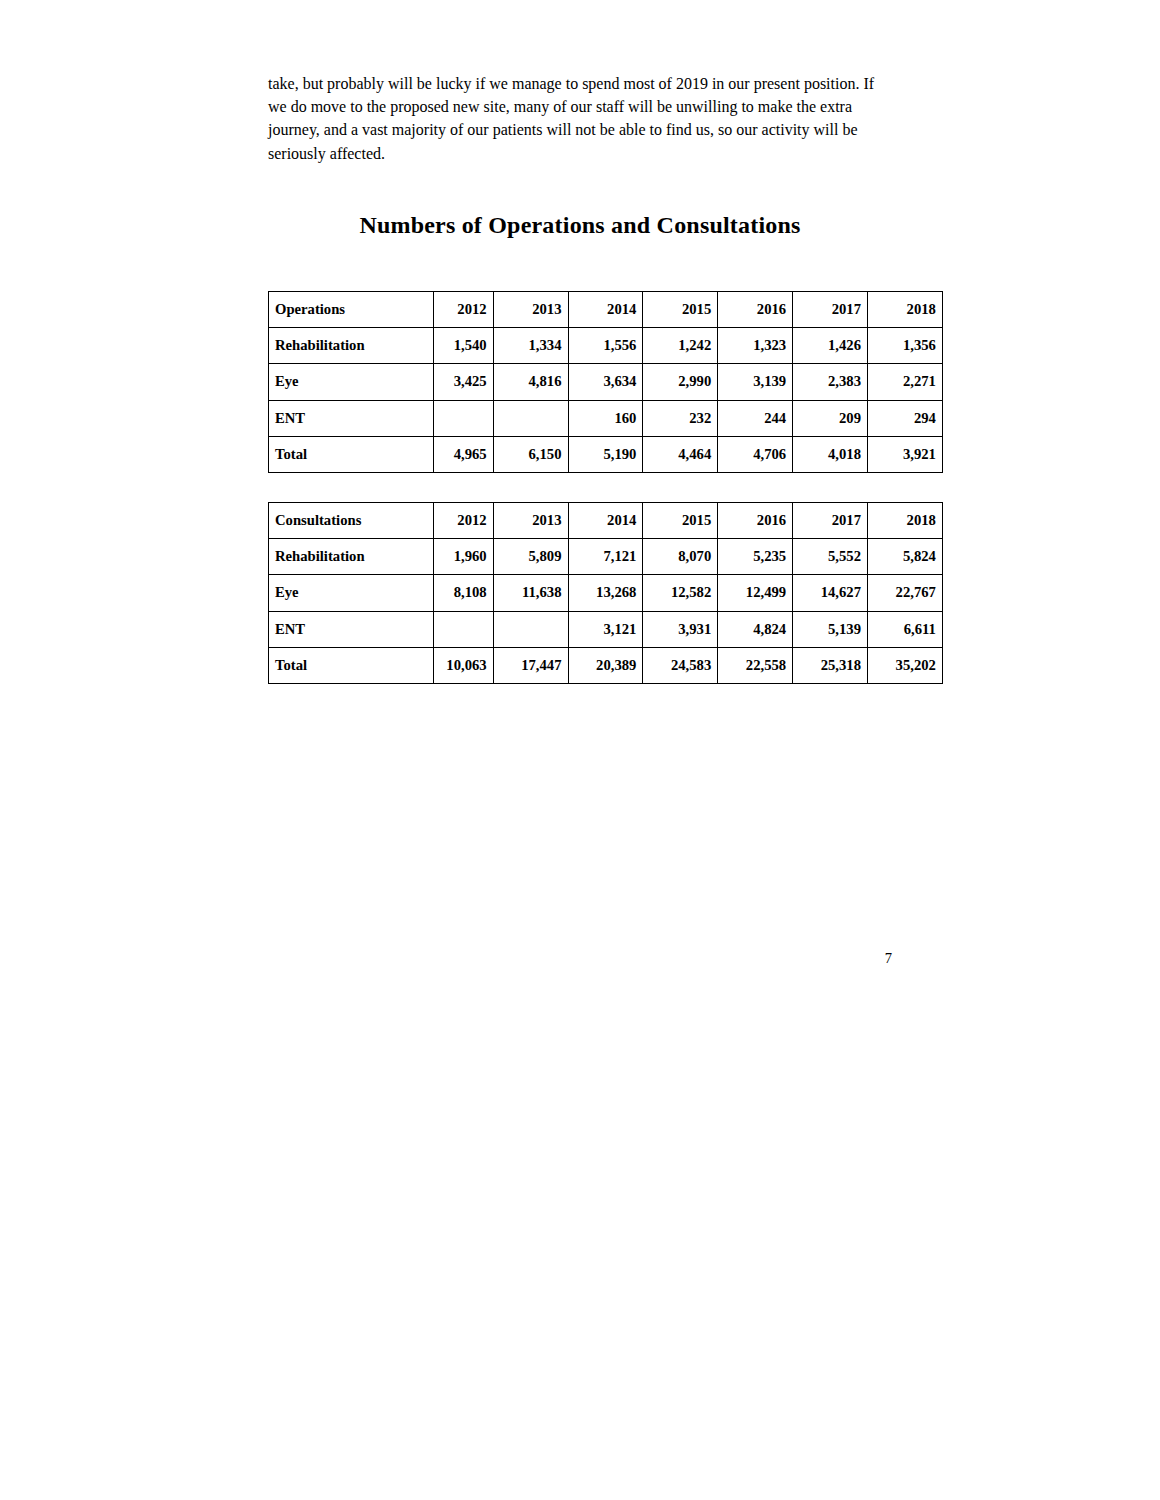take, but probably will be lucky if we manage to spend most of 2019 in our present position. If we do move to the proposed new site, many of our staff will be unwilling to make the extra journey, and a vast majority of our patients will not be able to find us, so our activity will be seriously affected.
Numbers of Operations and Consultations
| Operations | 2012 | 2013 | 2014 | 2015 | 2016 | 2017 | 2018 |
| Rehabilitation | 1,540 | 1,334 | 1,556 | 1,242 | 1,323 | 1,426 | 1,356 |
| Eye | 3,425 | 4,816 | 3,634 | 2,990 | 3,139 | 2,383 | 2,271 |
| ENT | | | 160 | 232 | 244 | 209 | 294 |
| Total | 4,965 | 6,150 | 5,190 | 4,464 | 4,706 | 4,018 | 3,921 |
| Consultations | 2012 | 2013 | 2014 | 2015 | 2016 | 2017 | 2018 |
| Rehabilitation | 1,960 | 5,809 | 7,121 | 8,070 | 5,235 | 5,552 | 5,824 |
| Eye | 8,108 | 11,638 | 13,268 | 12,582 | 12,499 | 14,627 | 22,767 |
| ENT | | | 3,121 | 3,931 | 4,824 | 5,139 | 6,611 |
| Total | 10,063 | 17,447 | 20,389 | 24,583 | 22,558 | 25,318 | 35,202 |
7